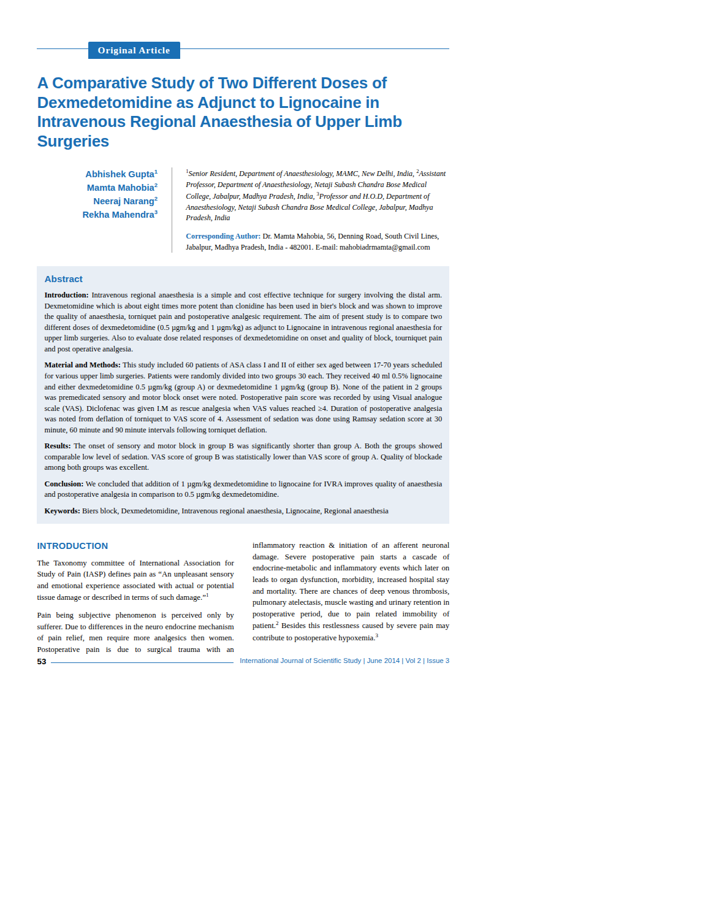Original Article
A Comparative Study of Two Different Doses of Dexmedetomidine as Adjunct to Lignocaine in Intravenous Regional Anaesthesia of Upper Limb Surgeries
Abhishek Gupta1
Mamta Mahobia2
Neeraj Narang2
Rekha Mahendra3
1Senior Resident, Department of Anaesthesiology, MAMC, New Delhi, India, 2Assistant Professor, Department of Anaesthesiology, Netaji Subash Chandra Bose Medical College, Jabalpur, Madhya Pradesh, India, 3Professor and H.O.D, Department of Anaesthesiology, Netaji Subash Chandra Bose Medical College, Jabalpur, Madhya Pradesh, India
Corresponding Author: Dr. Mamta Mahobia, 56, Denning Road, South Civil Lines, Jabalpur, Madhya Pradesh, India - 482001. E-mail: mahobiadrmamta@gmail.com
Abstract
Introduction: Intravenous regional anaesthesia is a simple and cost effective technique for surgery involving the distal arm. Dexmetomidine which is about eight times more potent than clonidine has been used in bier's block and was shown to improve the quality of anaesthesia, torniquet pain and postoperative analgesic requirement. The aim of present study is to compare two different doses of dexmedetomidine (0.5 µgm/kg and 1 µgm/kg) as adjunct to Lignocaine in intravenous regional anaesthesia for upper limb surgeries. Also to evaluate dose related responses of dexmedetomidine on onset and quality of block, tourniquet pain and post operative analgesia.
Material and Methods: This study included 60 patients of ASA class I and II of either sex aged between 17-70 years scheduled for various upper limb surgeries. Patients were randomly divided into two groups 30 each. They received 40 ml 0.5% lignocaine and either dexmedetomidine 0.5 µgm/kg (group A) or dexmedetomidine 1 µgm/kg (group B). None of the patient in 2 groups was premedicated sensory and motor block onset were noted. Postoperative pain score was recorded by using Visual analogue scale (VAS). Diclofenac was given I.M as rescue analgesia when VAS values reached ≥4. Duration of postoperative analgesia was noted from deflation of torniquet to VAS score of 4. Assessment of sedation was done using Ramsay sedation score at 30 minute, 60 minute and 90 minute intervals following torniquet deflation.
Results: The onset of sensory and motor block in group B was significantly shorter than group A. Both the groups showed comparable low level of sedation. VAS score of group B was statistically lower than VAS score of group A. Quality of blockade among both groups was excellent.
Conclusion: We concluded that addition of 1 µgm/kg dexmedetomidine to lignocaine for IVRA improves quality of anaesthesia and postoperative analgesia in comparison to 0.5 µgm/kg dexmedetomidine.
Keywords: Biers block, Dexmedetomidine, Intravenous regional anaesthesia, Lignocaine, Regional anaesthesia
INTRODUCTION
The Taxonomy committee of International Association for Study of Pain (IASP) defines pain as “An unpleasant sensory and emotional experience associated with actual or potential tissue damage or described in terms of such damage.”1
Pain being subjective phenomenon is perceived only by sufferer. Due to differences in the neuro endocrine mechanism of pain relief, men require more analgesics then women. Postoperative pain is due to surgical trauma with an inflammatory reaction & initiation of an afferent neuronal damage. Severe postoperative pain starts a cascade of endocrine-metabolic and inflammatory events which later on leads to organ dysfunction, morbidity, increased hospital stay and mortality. There are chances of deep venous thrombosis, pulmonary atelectasis, muscle wasting and urinary retention in postoperative period, due to pain related immobility of patient.2 Besides this restlessness caused by severe pain may contribute to postoperative hypoxemia.3
53
International Journal of Scientific Study | June 2014 | Vol 2 | Issue 3